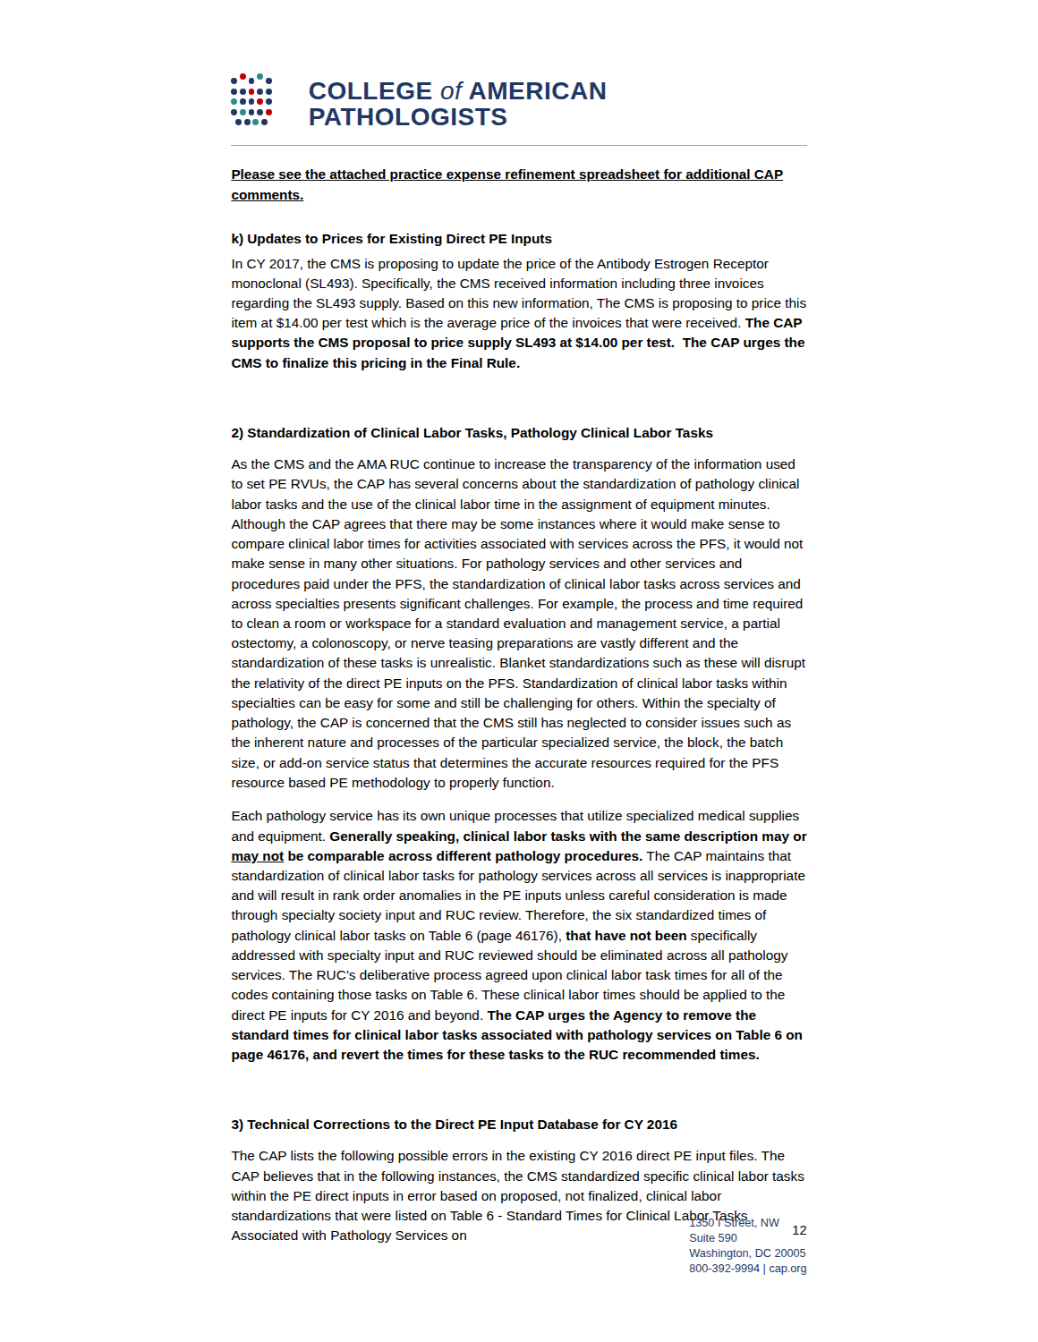COLLEGE of AMERICAN
PATHOLOGISTS
Please see the attached practice expense refinement spreadsheet for additional CAP comments.
k) Updates to Prices for Existing Direct PE Inputs
In CY 2017, the CMS is proposing to update the price of the Antibody Estrogen Receptor monoclonal (SL493). Specifically, the CMS received information including three invoices regarding the SL493 supply. Based on this new information, The CMS is proposing to price this item at $14.00 per test which is the average price of the invoices that were received. The CAP supports the CMS proposal to price supply SL493 at $14.00 per test. The CAP urges the CMS to finalize this pricing in the Final Rule.
2) Standardization of Clinical Labor Tasks, Pathology Clinical Labor Tasks
As the CMS and the AMA RUC continue to increase the transparency of the information used to set PE RVUs, the CAP has several concerns about the standardization of pathology clinical labor tasks and the use of the clinical labor time in the assignment of equipment minutes. Although the CAP agrees that there may be some instances where it would make sense to compare clinical labor times for activities associated with services across the PFS, it would not make sense in many other situations. For pathology services and other services and procedures paid under the PFS, the standardization of clinical labor tasks across services and across specialties presents significant challenges. For example, the process and time required to clean a room or workspace for a standard evaluation and management service, a partial ostectomy, a colonoscopy, or nerve teasing preparations are vastly different and the standardization of these tasks is unrealistic. Blanket standardizations such as these will disrupt the relativity of the direct PE inputs on the PFS. Standardization of clinical labor tasks within specialties can be easy for some and still be challenging for others. Within the specialty of pathology, the CAP is concerned that the CMS still has neglected to consider issues such as the inherent nature and processes of the particular specialized service, the block, the batch size, or add-on service status that determines the accurate resources required for the PFS resource based PE methodology to properly function.
Each pathology service has its own unique processes that utilize specialized medical supplies and equipment. Generally speaking, clinical labor tasks with the same description may or may not be comparable across different pathology procedures. The CAP maintains that standardization of clinical labor tasks for pathology services across all services is inappropriate and will result in rank order anomalies in the PE inputs unless careful consideration is made through specialty society input and RUC review. Therefore, the six standardized times of pathology clinical labor tasks on Table 6 (page 46176), that have not been specifically addressed with specialty input and RUC reviewed should be eliminated across all pathology services. The RUC’s deliberative process agreed upon clinical labor task times for all of the codes containing those tasks on Table 6. These clinical labor times should be applied to the direct PE inputs for CY 2016 and beyond. The CAP urges the Agency to remove the standard times for clinical labor tasks associated with pathology services on Table 6 on page 46176, and revert the times for these tasks to the RUC recommended times.
3) Technical Corrections to the Direct PE Input Database for CY 2016
The CAP lists the following possible errors in the existing CY 2016 direct PE input files. The CAP believes that in the following instances, the CMS standardized specific clinical labor tasks within the PE direct inputs in error based on proposed, not finalized, clinical labor standardizations that were listed on Table 6 - Standard Times for Clinical Labor Tasks Associated with Pathology Services on
12
1350 I Street, NW
Suite 590
Washington, DC 20005
800-392-9994 | cap.org